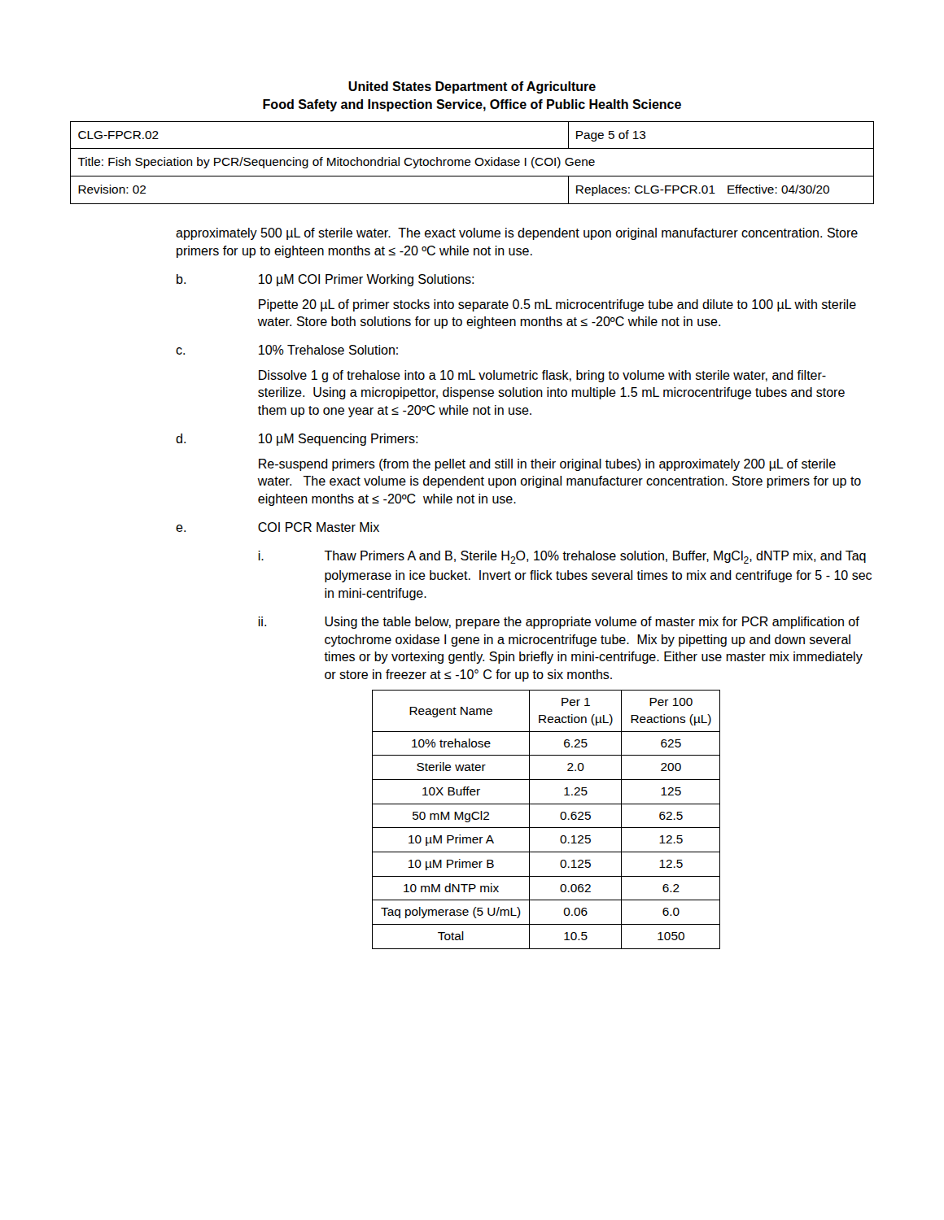United States Department of Agriculture Food Safety and Inspection Service, Office of Public Health Science
| CLG-FPCR.02 | Page 5 of 13 |
| Title: Fish Speciation by PCR/Sequencing of Mitochondrial Cytochrome Oxidase I (COI) Gene |
| Revision: 02 | / Replaces: CLG-FPCR.01 / Effective: 04/30/20 / |
approximately 500 µL of sterile water. The exact volume is dependent upon original manufacturer concentration. Store primers for up to eighteen months at ≤ -20 ºC while not in use.
b.
10 µM COI Primer Working Solutions:
Pipette 20 µL of primer stocks into separate 0.5 mL microcentrifuge tube and dilute to 100 µL with sterile water. Store both solutions for up to eighteen months at ≤ -20ºC while not in use.
c.
10% Trehalose Solution:
Dissolve 1 g of trehalose into a 10 mL volumetric flask, bring to volume with sterile water, and filter-sterilize. Using a micropipettor, dispense solution into multiple 1.5 mL microcentrifuge tubes and store them up to one year at ≤ -20ºC while not in use.
d.
10 µM Sequencing Primers:
Re-suspend primers (from the pellet and still in their original tubes) in approximately 200 µL of sterile water. The exact volume is dependent upon original manufacturer concentration. Store primers for up to eighteen months at ≤ -20ºC while not in use.
e.
COI PCR Master Mix
i.
Thaw Primers A and B, Sterile H2O, 10% trehalose solution, Buffer, MgCl2, dNTP mix, and Taq polymerase in ice bucket. Invert or flick tubes several times to mix and centrifuge for 5 - 10 sec in mini-centrifuge.
ii.
Using the table below, prepare the appropriate volume of master mix for PCR amplification of cytochrome oxidase I gene in a microcentrifuge tube. Mix by pipetting up and down several times or by vortexing gently. Spin briefly in mini-centrifuge. Either use master mix immediately or store in freezer at ≤ -10° C for up to six months.
| Reagent Name | Per 1 Reaction (µL) | Per 100 Reactions (µL) |
| --- | --- | --- |
| 10% trehalose | 6.25 | 625 |
| Sterile water | 2.0 | 200 |
| 10X Buffer | 1.25 | 125 |
| 50 mM MgCl2 | 0.625 | 62.5 |
| 10 µM Primer A | 0.125 | 12.5 |
| 10 µM Primer B | 0.125 | 12.5 |
| 10 mM dNTP mix | 0.062 | 6.2 |
| Taq polymerase (5 U/mL) | 0.06 | 6.0 |
| Total | 10.5 | 1050 |